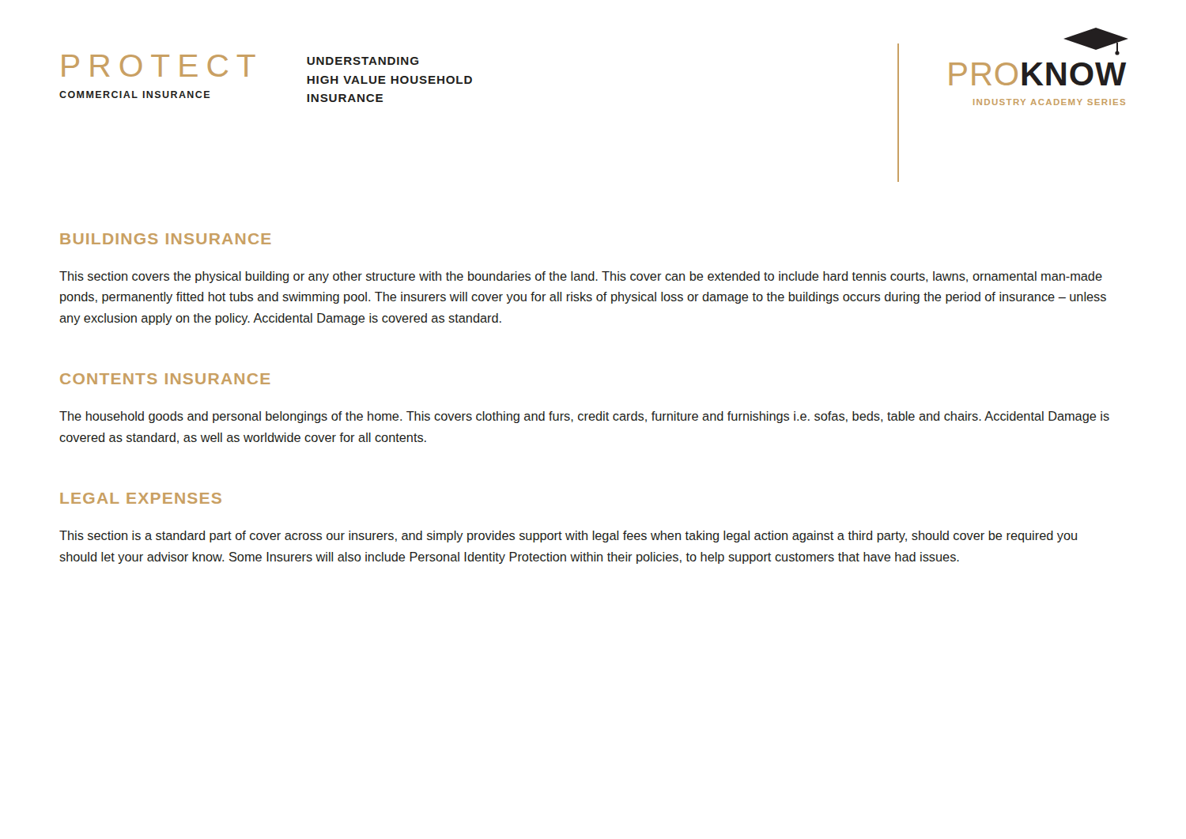PROTECT
COMMERCIAL INSURANCE
UNDERSTANDING
HIGH VALUE HOUSEHOLD
INSURANCE
PRO KNOW
INDUSTRY ACADEMY SERIES
Buildings Insurance
This section covers the physical building or any other structure with the boundaries of the land. This cover can be extended to include hard tennis courts, lawns, ornamental man-made ponds, permanently fitted hot tubs and swimming pool. The insurers will cover you for all risks of physical loss or damage to the buildings occurs during the period of insurance – unless any exclusion apply on the policy. Accidental Damage is covered as standard.
Contents Insurance
The household goods and personal belongings of the home. This covers clothing and furs, credit cards, furniture and furnishings i.e. sofas, beds, table and chairs. Accidental Damage is covered as standard, as well as worldwide cover for all contents.
Legal Expenses
This section is a standard part of cover across our insurers, and simply provides support with legal fees when taking legal action against a third party, should cover be required you should let your advisor know. Some Insurers will also include Personal Identity Protection within their policies, to help support customers that have had issues.